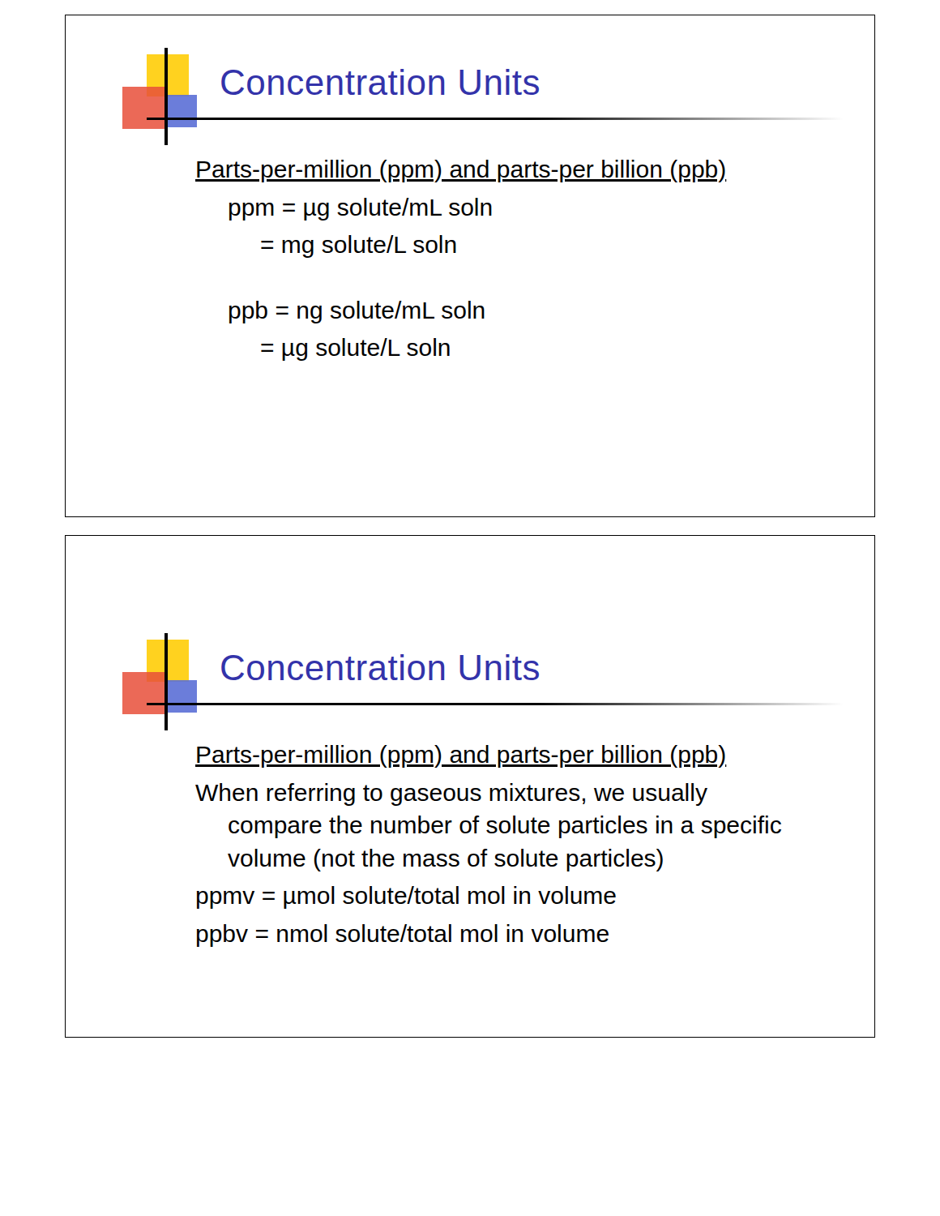Concentration Units
Parts-per-million (ppm) and parts-per billion (ppb)
ppm = µg solute/mL soln
= mg solute/L soln
ppb = ng solute/mL soln
= µg solute/L soln
Concentration Units
Parts-per-million (ppm) and parts-per billion (ppb)
When referring to gaseous mixtures, we usually compare the number of solute particles in a specific volume (not the mass of solute particles)
ppmv = µmol solute/total mol in volume
ppbv = nmol solute/total mol in volume